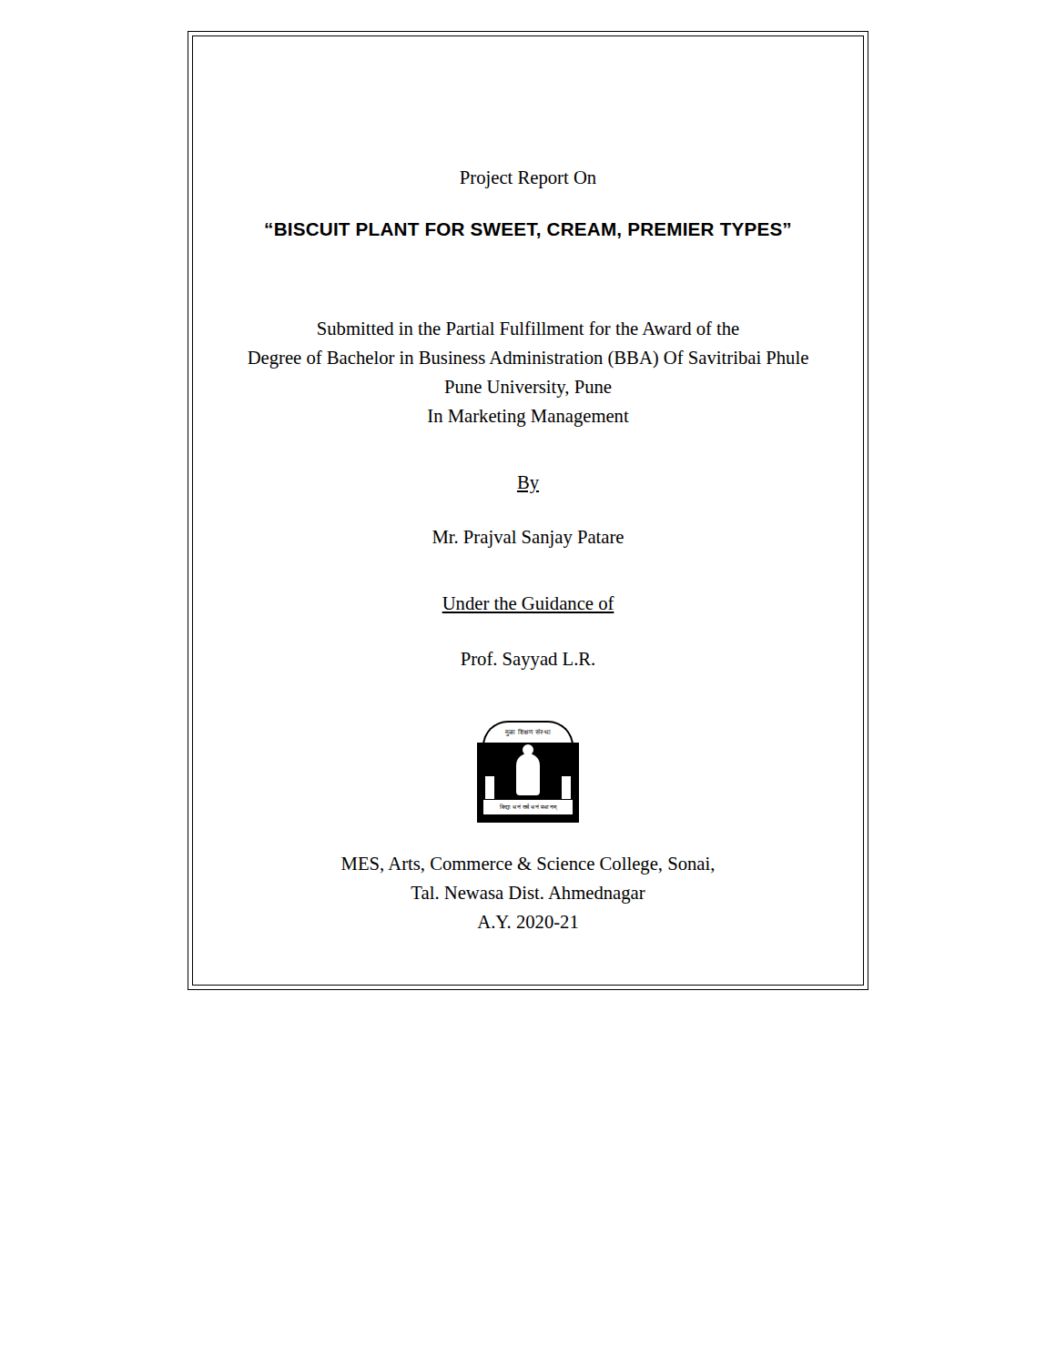Project Report On
“BISCUIT PLANT FOR SWEET, CREAM, PREMIER TYPES”
Submitted in the Partial Fulfillment for the Award of the
Degree of Bachelor in Business Administration (BBA) Of Savitribai Phule Pune University, Pune
In Marketing Management
By
Mr. Prajval Sanjay Patare
Under the Guidance of
Prof. Sayyad L.R.
मुळा शिक्षण संस्था
विद्या धनं सर्व धनं प्रधानम्
MES, Arts, Commerce & Science College, Sonai,
Tal. Newasa Dist. Ahmednagar
A.Y. 2020-21